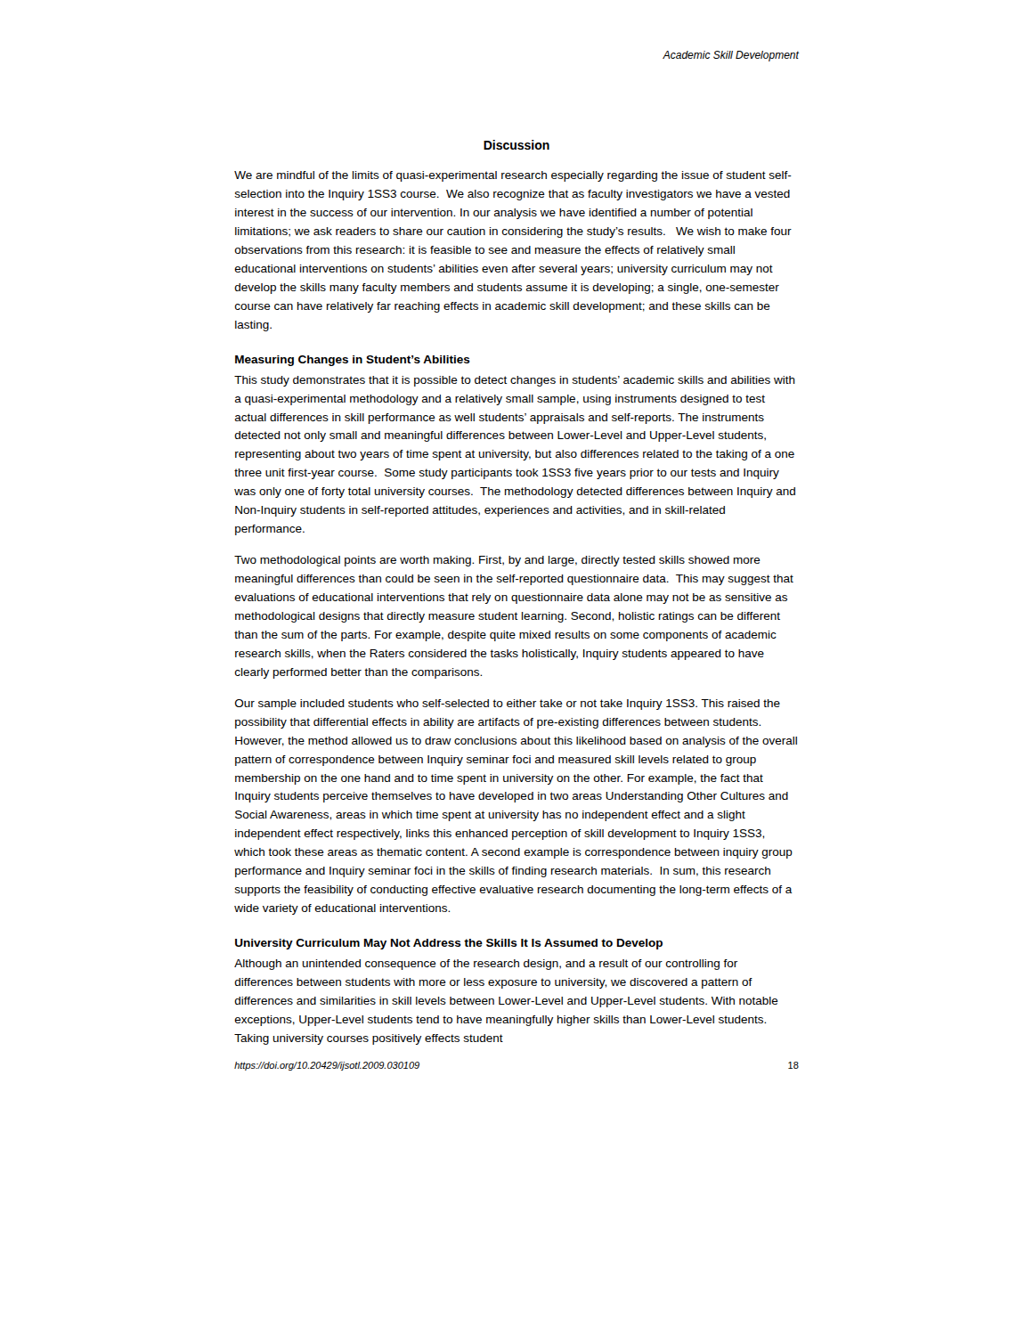Academic Skill Development
Discussion
We are mindful of the limits of quasi-experimental research especially regarding the issue of student self-selection into the Inquiry 1SS3 course. We also recognize that as faculty investigators we have a vested interest in the success of our intervention. In our analysis we have identified a number of potential limitations; we ask readers to share our caution in considering the study’s results. We wish to make four observations from this research: it is feasible to see and measure the effects of relatively small educational interventions on students’ abilities even after several years; university curriculum may not develop the skills many faculty members and students assume it is developing; a single, one-semester course can have relatively far reaching effects in academic skill development; and these skills can be lasting.
Measuring Changes in Student’s Abilities
This study demonstrates that it is possible to detect changes in students’ academic skills and abilities with a quasi-experimental methodology and a relatively small sample, using instruments designed to test actual differences in skill performance as well students’ appraisals and self-reports. The instruments detected not only small and meaningful differences between Lower-Level and Upper-Level students, representing about two years of time spent at university, but also differences related to the taking of a one three unit first-year course. Some study participants took 1SS3 five years prior to our tests and Inquiry was only one of forty total university courses. The methodology detected differences between Inquiry and Non-Inquiry students in self-reported attitudes, experiences and activities, and in skill-related performance.
Two methodological points are worth making. First, by and large, directly tested skills showed more meaningful differences than could be seen in the self-reported questionnaire data. This may suggest that evaluations of educational interventions that rely on questionnaire data alone may not be as sensitive as methodological designs that directly measure student learning. Second, holistic ratings can be different than the sum of the parts. For example, despite quite mixed results on some components of academic research skills, when the Raters considered the tasks holistically, Inquiry students appeared to have clearly performed better than the comparisons.
Our sample included students who self-selected to either take or not take Inquiry 1SS3. This raised the possibility that differential effects in ability are artifacts of pre-existing differences between students. However, the method allowed us to draw conclusions about this likelihood based on analysis of the overall pattern of correspondence between Inquiry seminar foci and measured skill levels related to group membership on the one hand and to time spent in university on the other. For example, the fact that Inquiry students perceive themselves to have developed in two areas Understanding Other Cultures and Social Awareness, areas in which time spent at university has no independent effect and a slight independent effect respectively, links this enhanced perception of skill development to Inquiry 1SS3, which took these areas as thematic content. A second example is correspondence between inquiry group performance and Inquiry seminar foci in the skills of finding research materials. In sum, this research supports the feasibility of conducting effective evaluative research documenting the long-term effects of a wide variety of educational interventions.
University Curriculum May Not Address the Skills It Is Assumed to Develop
Although an unintended consequence of the research design, and a result of our controlling for differences between students with more or less exposure to university, we discovered a pattern of differences and similarities in skill levels between Lower-Level and Upper-Level students. With notable exceptions, Upper-Level students tend to have meaningfully higher skills than Lower-Level students. Taking university courses positively effects student
https://doi.org/10.20429/ijsotl.2009.030109 18